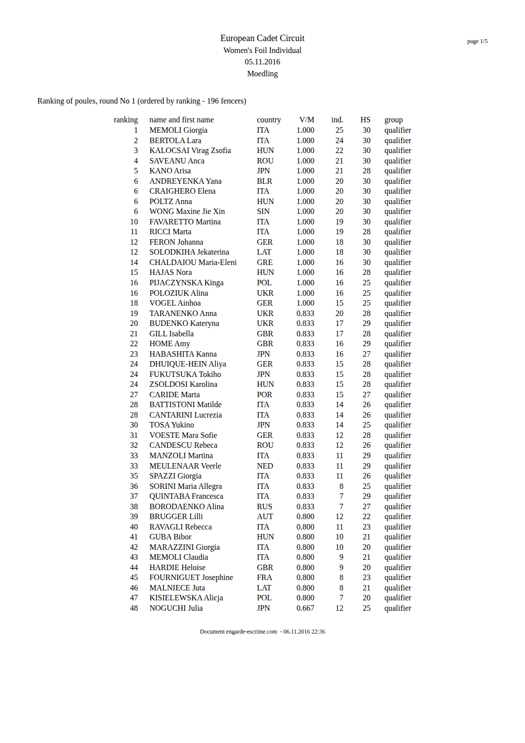page 1/5
European Cadet Circuit
Women's Foil Individual
05.11.2016
Moedling
Ranking of poules, round No 1 (ordered by ranking - 196 fencers)
| ranking | name and first name | country | V/M | ind. | HS | group |
| --- | --- | --- | --- | --- | --- | --- |
| 1 | MEMOLI Giorgia | ITA | 1.000 | 25 | 30 | qualifier |
| 2 | BERTOLA Lara | ITA | 1.000 | 24 | 30 | qualifier |
| 3 | KALOCSAI Virag Zsofia | HUN | 1.000 | 22 | 30 | qualifier |
| 4 | SAVEANU Anca | ROU | 1.000 | 21 | 30 | qualifier |
| 5 | KANO Arisa | JPN | 1.000 | 21 | 28 | qualifier |
| 6 | ANDREYENKA Yana | BLR | 1.000 | 20 | 30 | qualifier |
| 6 | CRAIGHERO Elena | ITA | 1.000 | 20 | 30 | qualifier |
| 6 | POLTZ Anna | HUN | 1.000 | 20 | 30 | qualifier |
| 6 | WONG Maxine Jie Xin | SIN | 1.000 | 20 | 30 | qualifier |
| 10 | FAVARETTO Martina | ITA | 1.000 | 19 | 30 | qualifier |
| 11 | RICCI Marta | ITA | 1.000 | 19 | 28 | qualifier |
| 12 | FERON Johanna | GER | 1.000 | 18 | 30 | qualifier |
| 12 | SOLODKIHA Jekaterina | LAT | 1.000 | 18 | 30 | qualifier |
| 14 | CHALDAIOU Maria-Eleni | GRE | 1.000 | 16 | 30 | qualifier |
| 15 | HAJAS Nora | HUN | 1.000 | 16 | 28 | qualifier |
| 16 | PIJACZYNSKA Kinga | POL | 1.000 | 16 | 25 | qualifier |
| 16 | POLOZIUK Alina | UKR | 1.000 | 16 | 25 | qualifier |
| 18 | VOGEL Ainhoa | GER | 1.000 | 15 | 25 | qualifier |
| 19 | TARANENKO Anna | UKR | 0.833 | 20 | 28 | qualifier |
| 20 | BUDENKO Kateryna | UKR | 0.833 | 17 | 29 | qualifier |
| 21 | GILL Isabella | GBR | 0.833 | 17 | 28 | qualifier |
| 22 | HOME Amy | GBR | 0.833 | 16 | 29 | qualifier |
| 23 | HABASHITA Kanna | JPN | 0.833 | 16 | 27 | qualifier |
| 24 | DHUIQUE-HEIN Aliya | GER | 0.833 | 15 | 28 | qualifier |
| 24 | FUKUTSUKA Tokiho | JPN | 0.833 | 15 | 28 | qualifier |
| 24 | ZSOLDOSI Karolina | HUN | 0.833 | 15 | 28 | qualifier |
| 27 | CARIDE Marta | POR | 0.833 | 15 | 27 | qualifier |
| 28 | BATTISTONI Matilde | ITA | 0.833 | 14 | 26 | qualifier |
| 28 | CANTARINI Lucrezia | ITA | 0.833 | 14 | 26 | qualifier |
| 30 | TOSA Yukino | JPN | 0.833 | 14 | 25 | qualifier |
| 31 | VOESTE Mara Sofie | GER | 0.833 | 12 | 28 | qualifier |
| 32 | CANDESCU Rebeca | ROU | 0.833 | 12 | 26 | qualifier |
| 33 | MANZOLI Martina | ITA | 0.833 | 11 | 29 | qualifier |
| 33 | MEULENAAR Veerle | NED | 0.833 | 11 | 29 | qualifier |
| 35 | SPAZZI Giorgia | ITA | 0.833 | 11 | 26 | qualifier |
| 36 | SORINI Maria Allegra | ITA | 0.833 | 8 | 25 | qualifier |
| 37 | QUINTABA Francesca | ITA | 0.833 | 7 | 29 | qualifier |
| 38 | BORODAENKO Alina | RUS | 0.833 | 7 | 27 | qualifier |
| 39 | BRUGGER Lilli | AUT | 0.800 | 12 | 22 | qualifier |
| 40 | RAVAGLI Rebecca | ITA | 0.800 | 11 | 23 | qualifier |
| 41 | GUBA Bibor | HUN | 0.800 | 10 | 21 | qualifier |
| 42 | MARAZZINI Giorgia | ITA | 0.800 | 10 | 20 | qualifier |
| 43 | MEMOLI Claudia | ITA | 0.800 | 9 | 21 | qualifier |
| 44 | HARDIE Heloise | GBR | 0.800 | 9 | 20 | qualifier |
| 45 | FOURNIGUET Josephine | FRA | 0.800 | 8 | 23 | qualifier |
| 46 | MALNIECE Juta | LAT | 0.800 | 8 | 21 | qualifier |
| 47 | KISIELEWSKA Alicja | POL | 0.800 | 7 | 20 | qualifier |
| 48 | NOGUCHI Julia | JPN | 0.667 | 12 | 25 | qualifier |
Document engarde-escrime.com - 06.11.2016 22:36